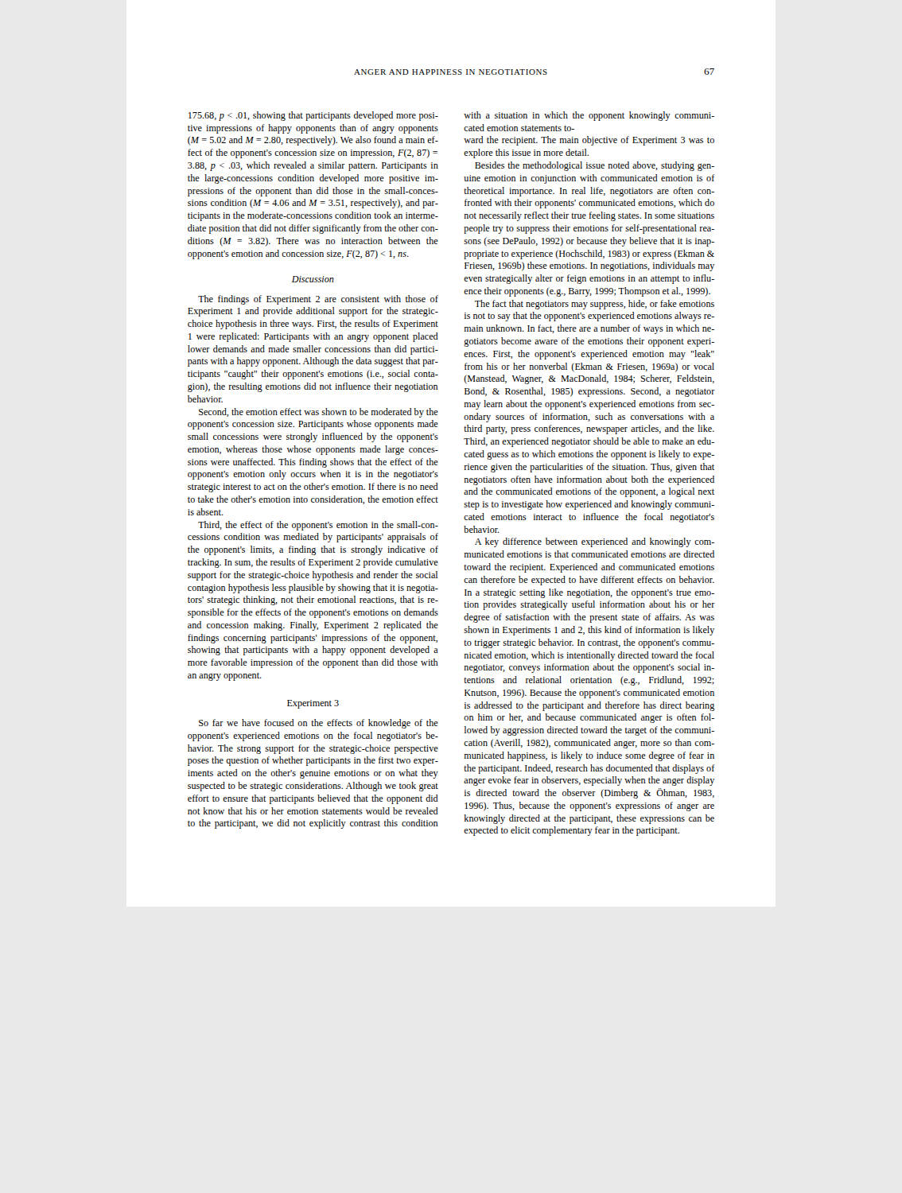ANGER AND HAPPINESS IN NEGOTIATIONS 67
175.68, p < .01, showing that participants developed more positive impressions of happy opponents than of angry opponents (M = 5.02 and M = 2.80, respectively). We also found a main effect of the opponent's concession size on impression, F(2, 87) = 3.88, p < .03, which revealed a similar pattern. Participants in the large-concessions condition developed more positive impressions of the opponent than did those in the small-concessions condition (M = 4.06 and M = 3.51, respectively), and participants in the moderate-concessions condition took an intermediate position that did not differ significantly from the other conditions (M = 3.82). There was no interaction between the opponent's emotion and concession size, F(2, 87) < 1, ns.
Discussion
The findings of Experiment 2 are consistent with those of Experiment 1 and provide additional support for the strategic-choice hypothesis in three ways. First, the results of Experiment 1 were replicated: Participants with an angry opponent placed lower demands and made smaller concessions than did participants with a happy opponent. Although the data suggest that participants "caught" their opponent's emotions (i.e., social contagion), the resulting emotions did not influence their negotiation behavior.
Second, the emotion effect was shown to be moderated by the opponent's concession size. Participants whose opponents made small concessions were strongly influenced by the opponent's emotion, whereas those whose opponents made large concessions were unaffected. This finding shows that the effect of the opponent's emotion only occurs when it is in the negotiator's strategic interest to act on the other's emotion. If there is no need to take the other's emotion into consideration, the emotion effect is absent.
Third, the effect of the opponent's emotion in the small-concessions condition was mediated by participants' appraisals of the opponent's limits, a finding that is strongly indicative of tracking. In sum, the results of Experiment 2 provide cumulative support for the strategic-choice hypothesis and render the social contagion hypothesis less plausible by showing that it is negotiators' strategic thinking, not their emotional reactions, that is responsible for the effects of the opponent's emotions on demands and concession making. Finally, Experiment 2 replicated the findings concerning participants' impressions of the opponent, showing that participants with a happy opponent developed a more favorable impression of the opponent than did those with an angry opponent.
Experiment 3
So far we have focused on the effects of knowledge of the opponent's experienced emotions on the focal negotiator's behavior. The strong support for the strategic-choice perspective poses the question of whether participants in the first two experiments acted on the other's genuine emotions or on what they suspected to be strategic considerations. Although we took great effort to ensure that participants believed that the opponent did not know that his or her emotion statements would be revealed to the participant, we did not explicitly contrast this condition with a situation in which the opponent knowingly communicated emotion statements to-
ward the recipient. The main objective of Experiment 3 was to explore this issue in more detail.
Besides the methodological issue noted above, studying genuine emotion in conjunction with communicated emotion is of theoretical importance. In real life, negotiators are often confronted with their opponents' communicated emotions, which do not necessarily reflect their true feeling states. In some situations people try to suppress their emotions for self-presentational reasons (see DePaulo, 1992) or because they believe that it is inappropriate to experience (Hochschild, 1983) or express (Ekman & Friesen, 1969b) these emotions. In negotiations, individuals may even strategically alter or feign emotions in an attempt to influence their opponents (e.g., Barry, 1999; Thompson et al., 1999).
The fact that negotiators may suppress, hide, or fake emotions is not to say that the opponent's experienced emotions always remain unknown. In fact, there are a number of ways in which negotiators become aware of the emotions their opponent experiences. First, the opponent's experienced emotion may "leak" from his or her nonverbal (Ekman & Friesen, 1969a) or vocal (Manstead, Wagner, & MacDonald, 1984; Scherer, Feldstein, Bond, & Rosenthal, 1985) expressions. Second, a negotiator may learn about the opponent's experienced emotions from secondary sources of information, such as conversations with a third party, press conferences, newspaper articles, and the like. Third, an experienced negotiator should be able to make an educated guess as to which emotions the opponent is likely to experience given the particularities of the situation. Thus, given that negotiators often have information about both the experienced and the communicated emotions of the opponent, a logical next step is to investigate how experienced and knowingly communicated emotions interact to influence the focal negotiator's behavior.
A key difference between experienced and knowingly communicated emotions is that communicated emotions are directed toward the recipient. Experienced and communicated emotions can therefore be expected to have different effects on behavior. In a strategic setting like negotiation, the opponent's true emotion provides strategically useful information about his or her degree of satisfaction with the present state of affairs. As was shown in Experiments 1 and 2, this kind of information is likely to trigger strategic behavior. In contrast, the opponent's communicated emotion, which is intentionally directed toward the focal negotiator, conveys information about the opponent's social intentions and relational orientation (e.g., Fridlund, 1992; Knutson, 1996). Because the opponent's communicated emotion is addressed to the participant and therefore has direct bearing on him or her, and because communicated anger is often followed by aggression directed toward the target of the communication (Averill, 1982), communicated anger, more so than communicated happiness, is likely to induce some degree of fear in the participant. Indeed, research has documented that displays of anger evoke fear in observers, especially when the anger display is directed toward the observer (Dimberg & Öhman, 1983, 1996). Thus, because the opponent's expressions of anger are knowingly directed at the participant, these expressions can be expected to elicit complementary fear in the participant.